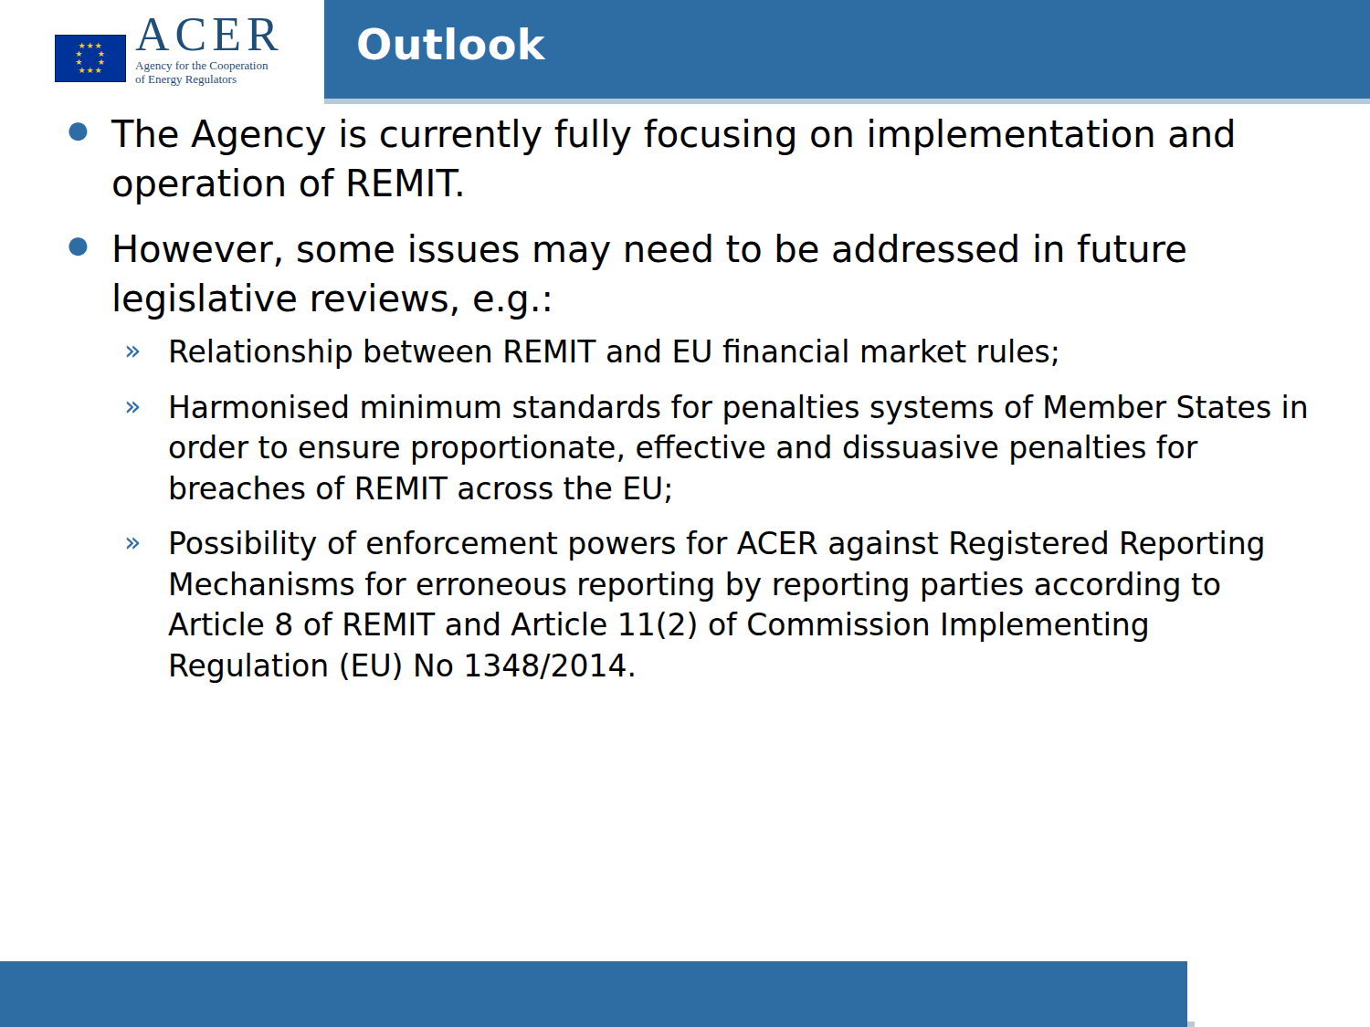Outlook
ACER
★★★
★ ★
★ ★
★★★
Agency for the Cooperation
of Energy Regulators
The Agency is currently fully focusing on implementation and operation of REMIT.
However, some issues may need to be addressed in future legislative reviews, e.g.:
Relationship between REMIT and EU financial market rules;
Harmonised minimum standards for penalties systems of Member States in order to ensure proportionate, effective and dissuasive penalties for breaches of REMIT across the EU;
Possibility of enforcement powers for ACER against Registered Reporting Mechanisms for erroneous reporting by reporting parties according to Article 8 of REMIT and Article 11(2) of Commission Implementing Regulation (EU) No 1348/2014.